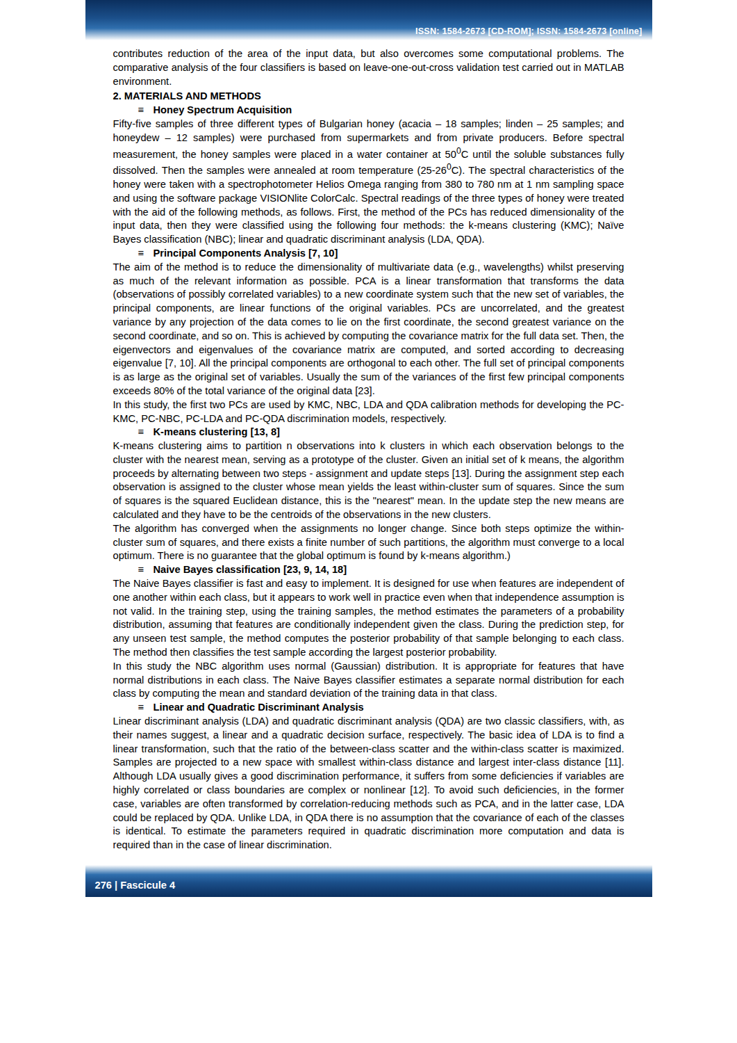ISSN: 1584-2673 [CD-ROM]; ISSN: 1584-2673 [online]
contributes reduction of the area of the input data, but also overcomes some computational problems. The comparative analysis of the four classifiers is based on leave-one-out-cross validation test carried out in MATLAB environment.
2. MATERIALS AND METHODS
≡Honey Spectrum Acquisition
Fifty-five samples of three different types of Bulgarian honey (acacia – 18 samples; linden – 25 samples; and honeydew – 12 samples) were purchased from supermarkets and from private producers. Before spectral measurement, the honey samples were placed in a water container at 500C until the soluble substances fully dissolved. Then the samples were annealed at room temperature (25-260C). The spectral characteristics of the honey were taken with a spectrophotometer Helios Omega ranging from 380 to 780 nm at 1 nm sampling space and using the software package VISIONlite ColorCalc. Spectral readings of the three types of honey were treated with the aid of the following methods, as follows. First, the method of the PCs has reduced dimensionality of the input data, then they were classified using the following four methods: the k-means clustering (KMC); Naïve Bayes classification (NBC); linear and quadratic discriminant analysis (LDA, QDA).
≡Principal Components Analysis [7, 10]
The aim of the method is to reduce the dimensionality of multivariate data (e.g., wavelengths) whilst preserving as much of the relevant information as possible. PCA is a linear transformation that transforms the data (observations of possibly correlated variables) to a new coordinate system such that the new set of variables, the principal components, are linear functions of the original variables. PCs are uncorrelated, and the greatest variance by any projection of the data comes to lie on the first coordinate, the second greatest variance on the second coordinate, and so on. This is achieved by computing the covariance matrix for the full data set. Then, the eigenvectors and eigenvalues of the covariance matrix are computed, and sorted according to decreasing eigenvalue [7, 10]. All the principal components are orthogonal to each other. The full set of principal components is as large as the original set of variables. Usually the sum of the variances of the first few principal components exceeds 80% of the total variance of the original data [23].
In this study, the first two PCs are used by KMC, NBC, LDA and QDA calibration methods for developing the PC-KMC, PC-NBC, PC-LDA and PC-QDA discrimination models, respectively.
≡K-means clustering [13, 8]
K-means clustering aims to partition n observations into k clusters in which each observation belongs to the cluster with the nearest mean, serving as a prototype of the cluster. Given an initial set of k means, the algorithm proceeds by alternating between two steps - assignment and update steps [13]. During the assignment step each observation is assigned to the cluster whose mean yields the least within-cluster sum of squares. Since the sum of squares is the squared Euclidean distance, this is the "nearest" mean. In the update step the new means are calculated and they have to be the centroids of the observations in the new clusters.
The algorithm has converged when the assignments no longer change. Since both steps optimize the within-cluster sum of squares, and there exists a finite number of such partitions, the algorithm must converge to a local optimum. There is no guarantee that the global optimum is found by k-means algorithm.)
≡Naive Bayes classification [23, 9, 14, 18]
The Naive Bayes classifier is fast and easy to implement. It is designed for use when features are independent of one another within each class, but it appears to work well in practice even when that independence assumption is not valid. In the training step, using the training samples, the method estimates the parameters of a probability distribution, assuming that features are conditionally independent given the class. During the prediction step, for any unseen test sample, the method computes the posterior probability of that sample belonging to each class. The method then classifies the test sample according the largest posterior probability.
In this study the NBC algorithm uses normal (Gaussian) distribution. It is appropriate for features that have normal distributions in each class. The Naive Bayes classifier estimates a separate normal distribution for each class by computing the mean and standard deviation of the training data in that class.
≡Linear and Quadratic Discriminant Analysis
Linear discriminant analysis (LDA) and quadratic discriminant analysis (QDA) are two classic classifiers, with, as their names suggest, a linear and a quadratic decision surface, respectively. The basic idea of LDA is to find a linear transformation, such that the ratio of the between-class scatter and the within-class scatter is maximized. Samples are projected to a new space with smallest within-class distance and largest inter-class distance [11]. Although LDA usually gives a good discrimination performance, it suffers from some deficiencies if variables are highly correlated or class boundaries are complex or nonlinear [12]. To avoid such deficiencies, in the former case, variables are often transformed by correlation-reducing methods such as PCA, and in the latter case, LDA could be replaced by QDA. Unlike LDA, in QDA there is no assumption that the covariance of each of the classes is identical. To estimate the parameters required in quadratic discrimination more computation and data is required than in the case of linear discrimination.
276 | Fascicule 4